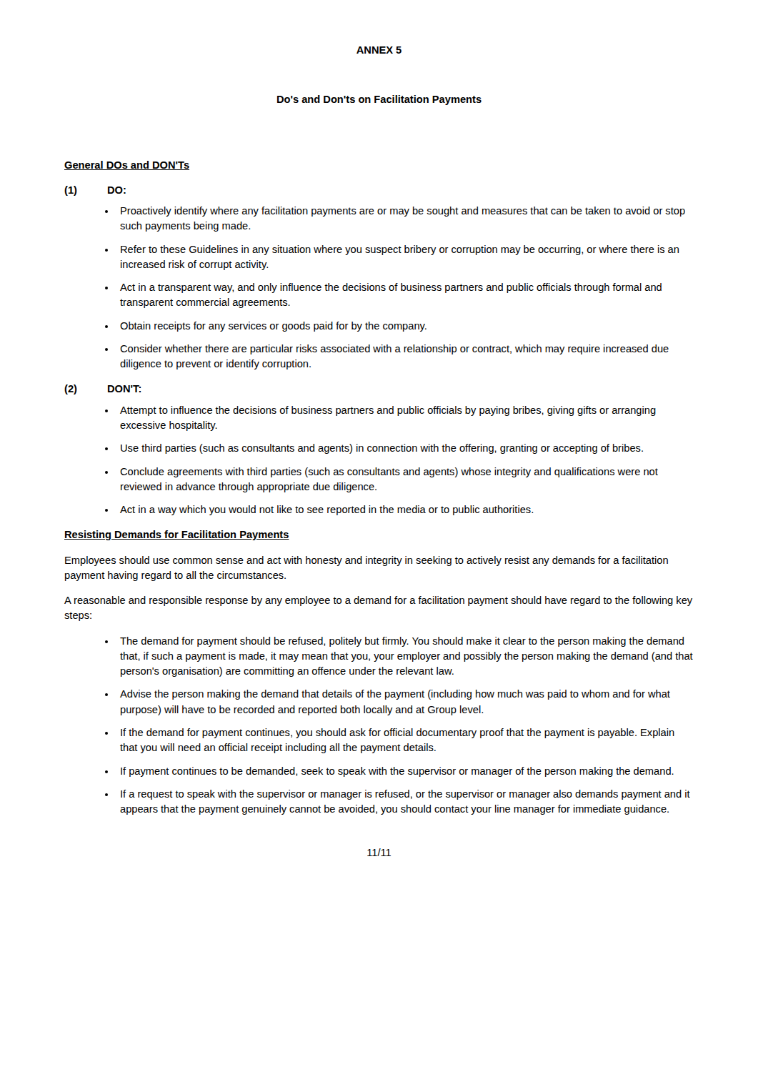ANNEX 5
Do's and Don'ts on Facilitation Payments
General DOs and DON'Ts
(1) DO:
Proactively identify where any facilitation payments are or may be sought and measures that can be taken to avoid or stop such payments being made.
Refer to these Guidelines in any situation where you suspect bribery or corruption may be occurring, or where there is an increased risk of corrupt activity.
Act in a transparent way, and only influence the decisions of business partners and public officials through formal and transparent commercial agreements.
Obtain receipts for any services or goods paid for by the company.
Consider whether there are particular risks associated with a relationship or contract, which may require increased due diligence to prevent or identify corruption.
(2) DON'T:
Attempt to influence the decisions of business partners and public officials by paying bribes, giving gifts or arranging excessive hospitality.
Use third parties (such as consultants and agents) in connection with the offering, granting or accepting of bribes.
Conclude agreements with third parties (such as consultants and agents) whose integrity and qualifications were not reviewed in advance through appropriate due diligence.
Act in a way which you would not like to see reported in the media or to public authorities.
Resisting Demands for Facilitation Payments
Employees should use common sense and act with honesty and integrity in seeking to actively resist any demands for a facilitation payment having regard to all the circumstances.
A reasonable and responsible response by any employee to a demand for a facilitation payment should have regard to the following key steps:
The demand for payment should be refused, politely but firmly. You should make it clear to the person making the demand that, if such a payment is made, it may mean that you, your employer and possibly the person making the demand (and that person's organisation) are committing an offence under the relevant law.
Advise the person making the demand that details of the payment (including how much was paid to whom and for what purpose) will have to be recorded and reported both locally and at Group level.
If the demand for payment continues, you should ask for official documentary proof that the payment is payable. Explain that you will need an official receipt including all the payment details.
If payment continues to be demanded, seek to speak with the supervisor or manager of the person making the demand.
If a request to speak with the supervisor or manager is refused, or the supervisor or manager also demands payment and it appears that the payment genuinely cannot be avoided, you should contact your line manager for immediate guidance.
11/11